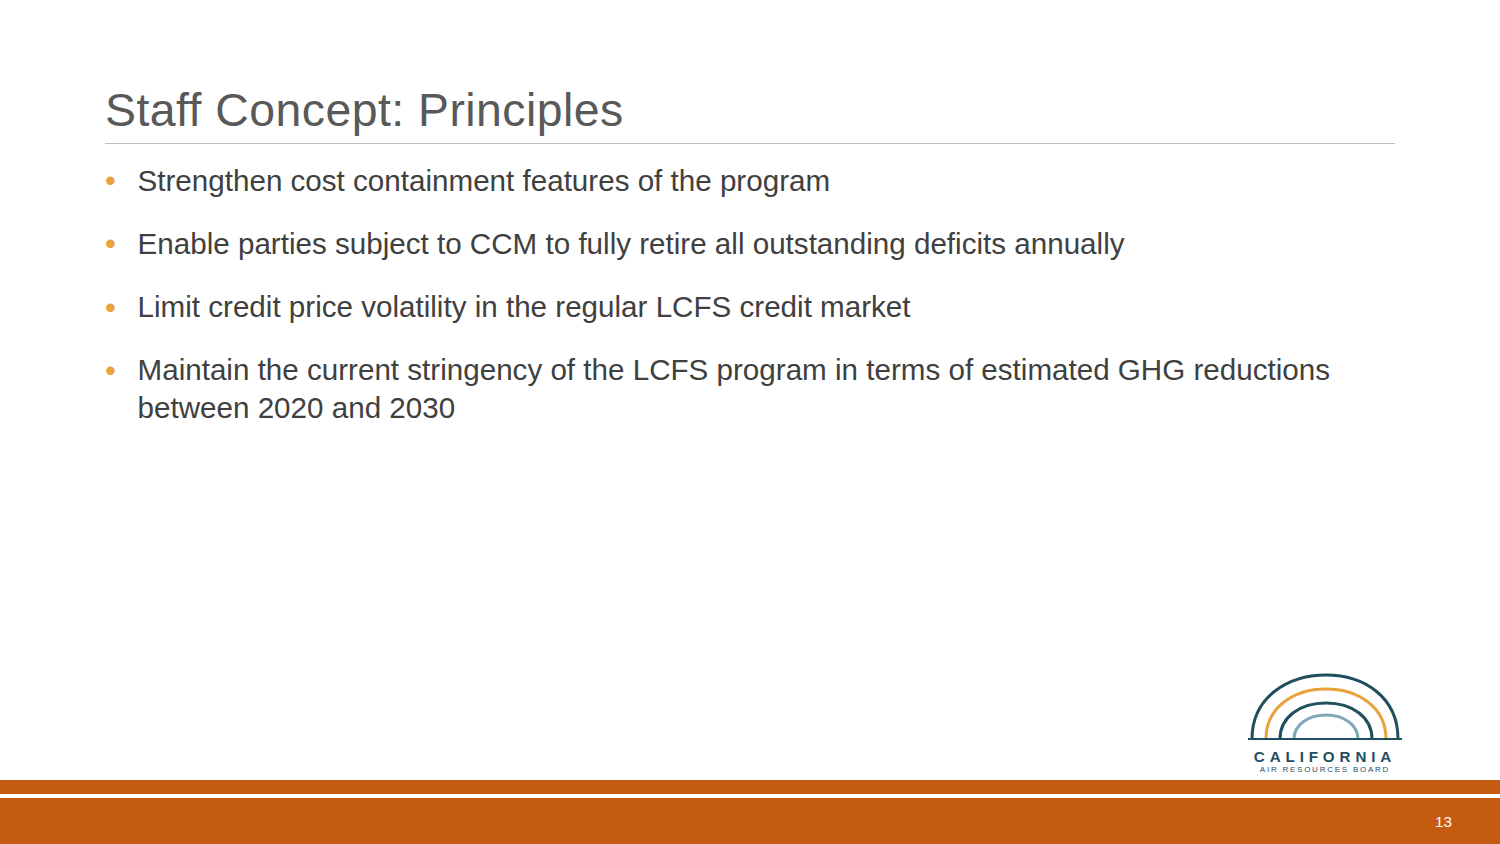Staff Concept: Principles
Strengthen cost containment features of the program
Enable parties subject to CCM to fully retire all outstanding deficits annually
Limit credit price volatility in the regular LCFS credit market
Maintain the current stringency of the LCFS program in terms of estimated GHG reductions between 2020 and 2030
CALIFORNIA
AIR RESOURCES BOARD
13